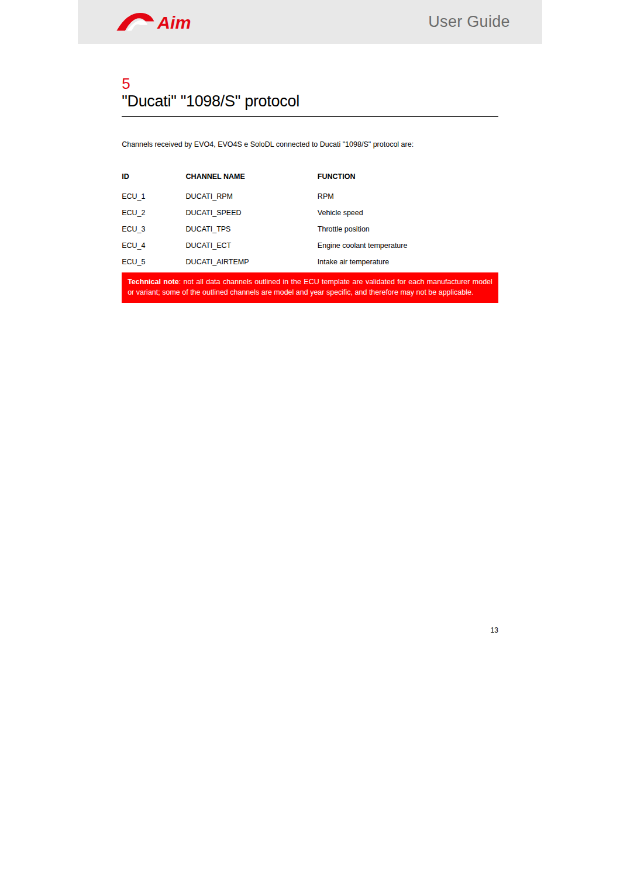Aim
User Guide
5
"Ducati" "1098/S" protocol
Channels received by EVO4, EVO4S e SoloDL connected to Ducati "1098/S" protocol are:
| ID | CHANNEL NAME | FUNCTION |
| --- | --- | --- |
| ECU_1 | DUCATI_RPM | RPM |
| ECU_2 | DUCATI_SPEED | Vehicle speed |
| ECU_3 | DUCATI_TPS | Throttle position |
| ECU_4 | DUCATI_ECT | Engine coolant temperature |
| ECU_5 | DUCATI_AIRTEMP | Intake air temperature |
Technical note: not all data channels outlined in the ECU template are validated for each manufacturer model or variant; some of the outlined channels are model and year specific, and therefore may not be applicable.
13